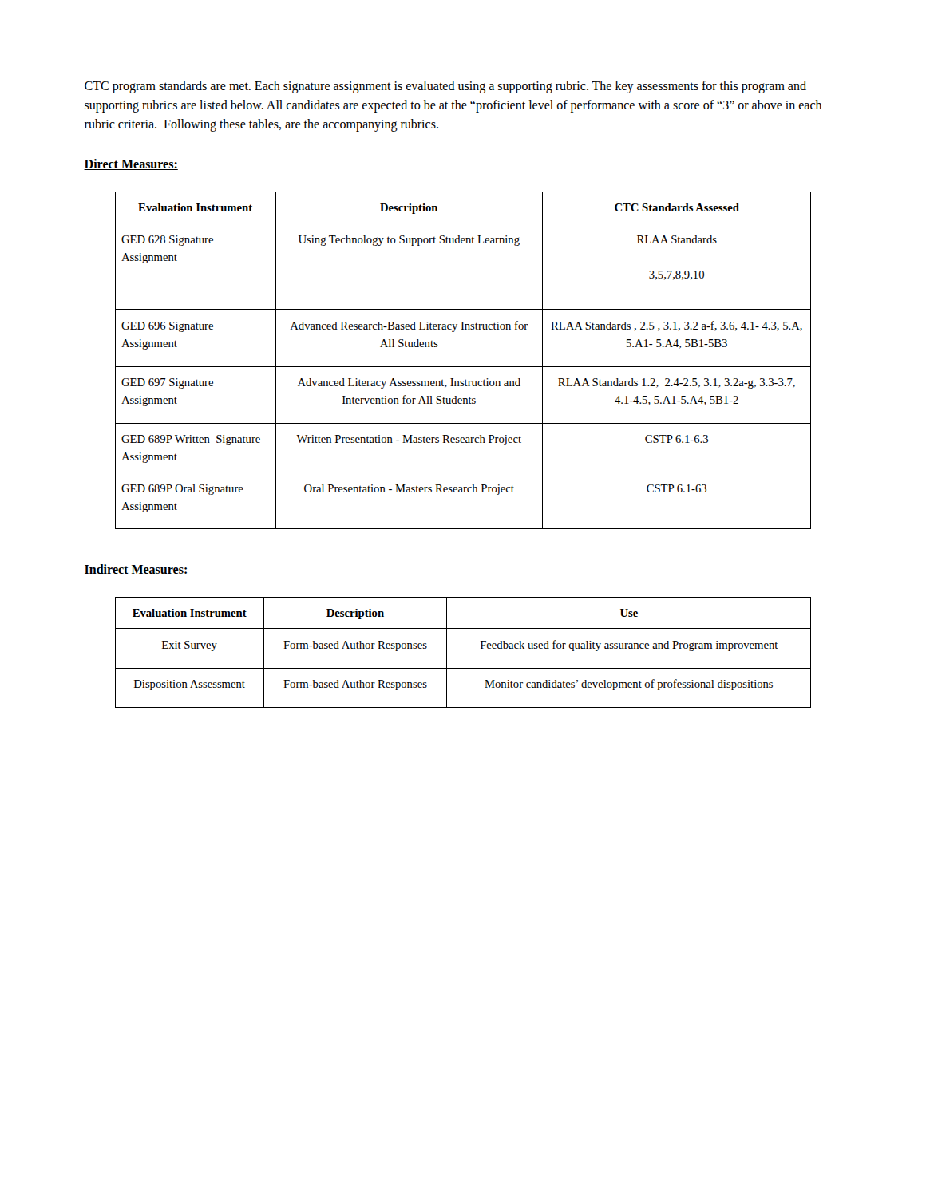CTC program standards are met. Each signature assignment is evaluated using a supporting rubric. The key assessments for this program and supporting rubrics are listed below. All candidates are expected to be at the “proficient level of performance with a score of “3” or above in each rubric criteria. Following these tables, are the accompanying rubrics.
Direct Measures:
| Evaluation Instrument | Description | CTC Standards Assessed |
| --- | --- | --- |
| GED 628 Signature Assignment | Using Technology to Support Student Learning | RLAA Standards 3,5,7,8,9,10 |
| GED 696 Signature Assignment | Advanced Research-Based Literacy Instruction for All Students | RLAA Standards , 2.5 , 3.1, 3.2 a-f, 3.6, 4.1- 4.3, 5.A, 5.A1- 5.A4, 5B1-5B3 |
| GED 697 Signature Assignment | Advanced Literacy Assessment, Instruction and Intervention for All Students | RLAA Standards 1.2, 2.4-2.5, 3.1, 3.2a-g, 3.3-3.7, 4.1-4.5, 5.A1-5.A4, 5B1-2 |
| GED 689P Written Signature Assignment | Written Presentation - Masters Research Project | CSTP 6.1-6.3 |
| GED 689P Oral Signature Assignment | Oral Presentation - Masters Research Project | CSTP 6.1-63 |
Indirect Measures:
| Evaluation Instrument | Description | Use |
| --- | --- | --- |
| Exit Survey | Form-based Author Responses | Feedback used for quality assurance and Program improvement |
| Disposition Assessment | Form-based Author Responses | Monitor candidates’ development of professional dispositions |